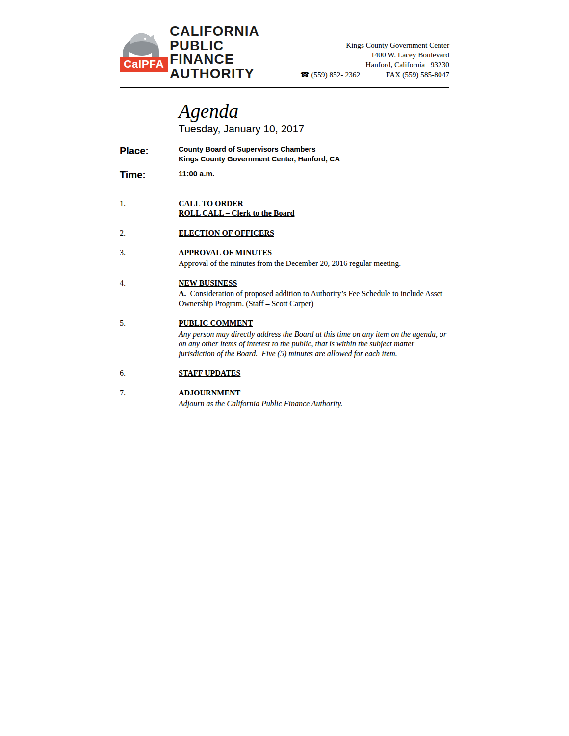CalPFA
CALIFORNIA PUBLIC FINANCE AUTHORITY
Kings County Government Center
1400 W. Lacey Boulevard
Hanford, California 93230
☎ (559) 852- 2362 FAX (559) 585-8047
Agenda
Tuesday, January 10, 2017
| Place: | County Board of Supervisors Chambers Kings County Government Center, Hanford, CA |
| Time: | 11:00 a.m. |
| 1. | CALL TO ORDER ROLL CALL – Clerk to the Board |
| 2. | ELECTION OF OFFICERS |
| 3. | APPROVAL OF MINUTES Approval of the minutes from the December 20, 2016 regular meeting. |
| 4. | NEW BUSINESS A. Consideration of proposed addition to Authority’s Fee Schedule to include Asset Ownership Program. (Staff – Scott Carper) |
| 5. | PUBLIC COMMENT Any person may directly address the Board at this time on any item on the agenda, or on any other items of interest to the public, that is within the subject matter jurisdiction of the Board. Five (5) minutes are allowed for each item. |
| 6. | STAFF UPDATES |
| 7. | ADJOURNMENT Adjourn as the California Public Finance Authority. |